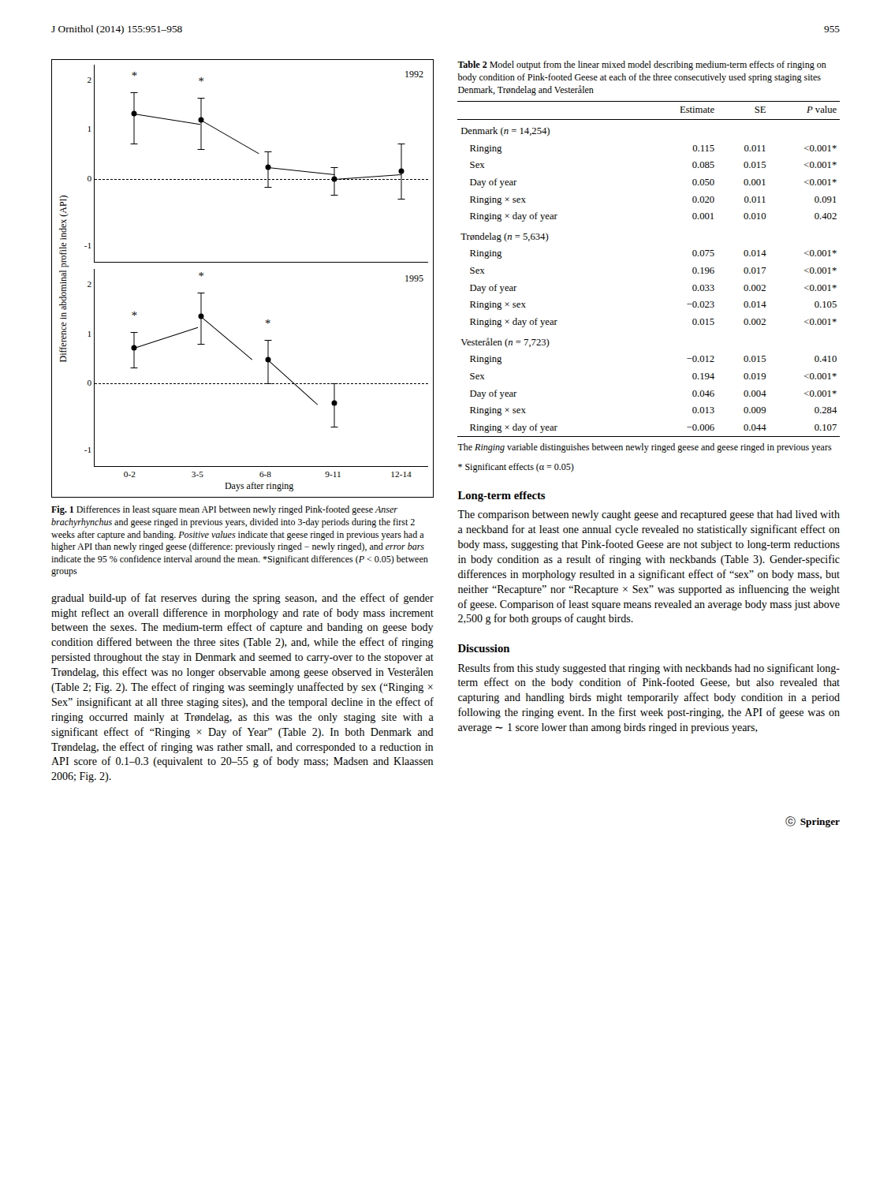J Ornithol (2014) 155:951–958 955
Difference in abdominal profile index (API)
1992
2 1 0 -1
*
*
1995
2 1 0 -1
*
*
*
0-2 3-5 6-8 9-11 12-14
Days after ringing
Fig. 1 Differences in least square mean API between newly ringed Pink-footed geese Anser brachyrhynchus and geese ringed in previous years, divided into 3-day periods during the first 2 weeks after capture and banding. Positive values indicate that geese ringed in previous years had a higher API than newly ringed geese (difference: previously ringed − newly ringed), and error bars indicate the 95 % confidence interval around the mean. *Significant differences (P < 0.05) between groups
gradual build-up of fat reserves during the spring season, and the effect of gender might reflect an overall difference in morphology and rate of body mass increment between the sexes. The medium-term effect of capture and banding on geese body condition differed between the three sites (Table 2), and, while the effect of ringing persisted throughout the stay in Denmark and seemed to carry-over to the stopover at Trøndelag, this effect was no longer observable among geese observed in Vesterålen (Table 2; Fig. 2). The effect of ringing was seemingly unaffected by sex (“Ringing × Sex” insignificant at all three staging sites), and the temporal decline in the effect of ringing occurred mainly at Trøndelag, as this was the only staging site with a significant effect of “Ringing × Day of Year” (Table 2). In both Denmark and Trøndelag, the effect of ringing was rather small, and corresponded to a reduction in API score of 0.1–0.3 (equivalent to 20–55 g of body mass; Madsen and Klaassen 2006; Fig. 2).
Table 2 Model output from the linear mixed model describing medium-term effects of ringing on body condition of Pink-footed Geese at each of the three consecutively used spring staging sites Denmark, Trøndelag and Vesterålen
| | Estimate | SE | P value |
| --- | --- | --- | --- |
| Denmark ( n = 14,254) |
| Ringing | 0.115 | 0.011 | <0.001* |
| Sex | 0.085 | 0.015 | <0.001* |
| Day of year | 0.050 | 0.001 | <0.001* |
| Ringing × sex | 0.020 | 0.011 | 0.091 |
| Ringing × day of year | 0.001 | 0.010 | 0.402 |
| Trøndelag ( n = 5,634) |
| Ringing | 0.075 | 0.014 | <0.001* |
| Sex | 0.196 | 0.017 | <0.001* |
| Day of year | 0.033 | 0.002 | <0.001* |
| Ringing × sex | −0.023 | 0.014 | 0.105 |
| Ringing × day of year | 0.015 | 0.002 | <0.001* |
| Vesterålen ( n = 7,723) |
| Ringing | −0.012 | 0.015 | 0.410 |
| Sex | 0.194 | 0.019 | <0.001* |
| Day of year | 0.046 | 0.004 | <0.001* |
| Ringing × sex | 0.013 | 0.009 | 0.284 |
| Ringing × day of year | −0.006 | 0.044 | 0.107 |
The Ringing variable distinguishes between newly ringed geese and geese ringed in previous years
* Significant effects (α = 0.05)
Long-term effects
The comparison between newly caught geese and recaptured geese that had lived with a neckband for at least one annual cycle revealed no statistically significant effect on body mass, suggesting that Pink-footed Geese are not subject to long-term reductions in body condition as a result of ringing with neckbands (Table 3). Gender-specific differences in morphology resulted in a significant effect of “sex” on body mass, but neither “Recapture” nor “Recapture × Sex” was supported as influencing the weight of geese. Comparison of least square means revealed an average body mass just above 2,500 g for both groups of caught birds.
Discussion
Results from this study suggested that ringing with neckbands had no significant long-term effect on the body condition of Pink-footed Geese, but also revealed that capturing and handling birds might temporarily affect body condition in a period following the ringing event. In the first week post-ringing, the API of geese was on average ∼ 1 score lower than among birds ringed in previous years,
ⓒ Springer